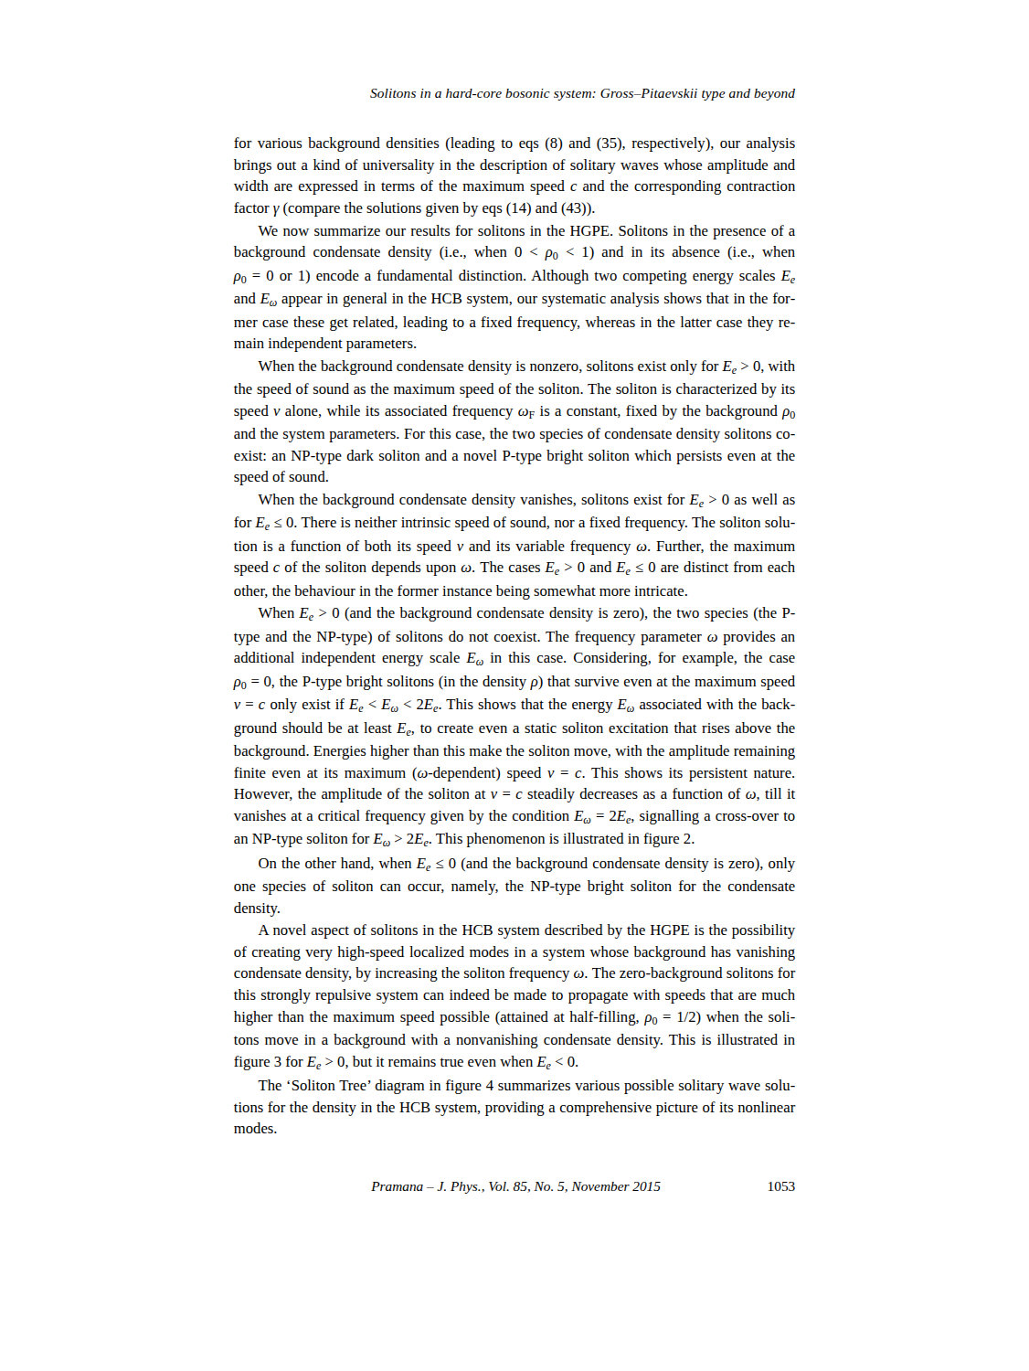Solitons in a hard-core bosonic system: Gross–Pitaevskii type and beyond
for various background densities (leading to eqs (8) and (35), respectively), our analysis brings out a kind of universality in the description of solitary waves whose amplitude and width are expressed in terms of the maximum speed c and the corresponding contraction factor γ (compare the solutions given by eqs (14) and (43)).
We now summarize our results for solitons in the HGPE. Solitons in the presence of a background condensate density (i.e., when 0 < ρ 0 < 1) and in its absence (i.e., when ρ 0 = 0 or 1) encode a fundamental distinction. Although two competing energy scales Ee and Eω appear in general in the HCB system, our systematic analysis shows that in the former case these get related, leading to a fixed frequency, whereas in the latter case they remain independent parameters.
When the background condensate density is nonzero, solitons exist only for Ee > 0, with the speed of sound as the maximum speed of the soliton. The soliton is characterized by its speed v alone, while its associated frequency ωF is a constant, fixed by the background ρ 0 and the system parameters. For this case, the two species of condensate density solitons coexist: an NP-type dark soliton and a novel P-type bright soliton which persists even at the speed of sound.
When the background condensate density vanishes, solitons exist for Ee > 0 as well as for Ee ≤ 0. There is neither intrinsic speed of sound, nor a fixed frequency. The soliton solution is a function of both its speed v and its variable frequency ω. Further, the maximum speed c of the soliton depends upon ω. The cases Ee > 0 and Ee ≤ 0 are distinct from each other, the behaviour in the former instance being somewhat more intricate.
When Ee > 0 (and the background condensate density is zero), the two species (the P-type and the NP-type) of solitons do not coexist. The frequency parameter ω provides an additional independent energy scale Eω in this case. Considering, for example, the case ρ 0 = 0, the P-type bright solitons (in the density ρ) that survive even at the maximum speed v = c only exist if Ee < Eω < 2Ee. This shows that the energy Eω associated with the background should be at least Ee, to create even a static soliton excitation that rises above the background. Energies higher than this make the soliton move, with the amplitude remaining finite even at its maximum (ω-dependent) speed v = c. This shows its persistent nature. However, the amplitude of the soliton at v = c steadily decreases as a function of ω, till it vanishes at a critical frequency given by the condition Eω = 2Ee, signalling a cross-over to an NP-type soliton for Eω > 2Ee. This phenomenon is illustrated in figure 2.
On the other hand, when Ee ≤ 0 (and the background condensate density is zero), only one species of soliton can occur, namely, the NP-type bright soliton for the condensate density.
A novel aspect of solitons in the HCB system described by the HGPE is the possibility of creating very high-speed localized modes in a system whose background has vanishing condensate density, by increasing the soliton frequency ω. The zero-background solitons for this strongly repulsive system can indeed be made to propagate with speeds that are much higher than the maximum speed possible (attained at half-filling, ρ 0 = 1/2) when the solitons move in a background with a nonvanishing condensate density. This is illustrated in figure 3 for Ee > 0, but it remains true even when Ee < 0.
The ‘Soliton Tree’ diagram in figure 4 summarizes various possible solitary wave solutions for the density in the HCB system, providing a comprehensive picture of its nonlinear modes.
Pramana – J. Phys., Vol. 85, No. 5, November 2015 1053